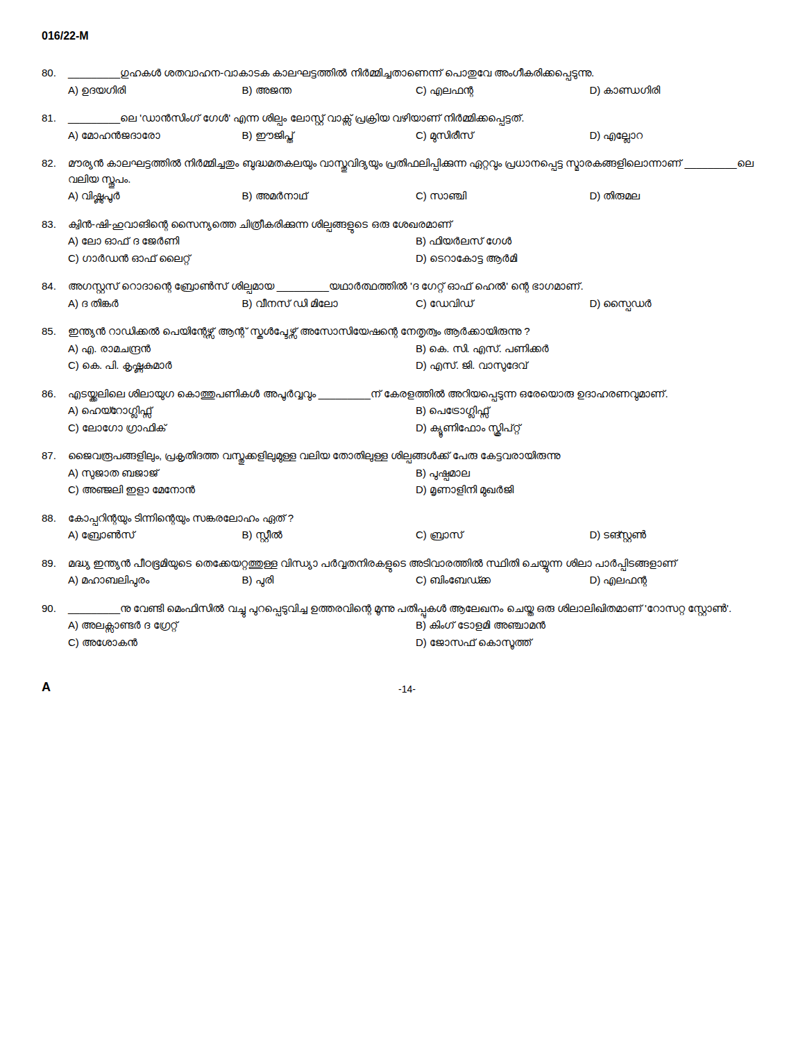016/22-M
80.
_________ഗുഹകൾ ശതവാഹന-വാകാടക കാലഘട്ടത്തിൽ നിർമ്മിച്ചതാണെന്ന് പൊതുവേ അംഗീകരിക്കപ്പെടുന്നു.
A) ഉദയഗിരി
B) അജന്ത
C) എലഫന്റ
D) കാണ്ഡഗിരി
81.
_________ലെ 'ഡാൻസിംഗ് ഗേൾ' എന്ന ശില്പം ലോസ്റ്റ് വാക്സ് പ്രക്രിയ വഴിയാണ് നിർമ്മിക്കപ്പെട്ടത്.
A) മോഹൻജദാരോ
B) ഈജിപ്ത്
C) മുസിരീസ്
D) എല്ലോറ
82.
മൗര്യൻ കാലഘട്ടത്തിൽ നിർമ്മിച്ചതും ബുദ്ധമതകലയും വാസ്തുവിദ്യയും പ്രതിഫലിപ്പിക്കുന്ന ഏറ്റവും പ്രധാനപ്പെട്ട സ്മാരകങ്ങളിലൊന്നാണ് _________ലെ വലിയ സ്തൂപം.
A) വിഷ്ണുപൂർ
B) അമർനാഥ്
C) സാഞ്ചി
D) തിരുമല
83.
ക്വിൻ-ഷി-ഹുവാങിന്റെ സൈന്യത്തെ ചിത്രീകരിക്കുന്ന ശില്പങ്ങളുടെ ഒരു ശേഖരമാണ്
A) ലോ ഓഫ് ദ ജേർണി
B) ഫിയർലസ് ഗേൾ
C) ഗാർഡൻ ഓഫ് ലൈറ്റ്
D) ടെറാകോട്ട ആർമി
84.
അഗസ്റ്റസ് റൊദാന്റെ ബ്രോൺസ് ശില്പമായ _________യഥാർത്ഥത്തിൽ 'ദ ഗേറ്റ് ഓഫ് ഹെൽ' ന്റെ ഭാഗമാണ്.
A) ദ തിങ്കർ
B) വീനസ് ഡി മിലോ
C) ഡേവിഡ്
D) സ്പൈഡർ
85.
ഇന്ത്യൻ റാഡിക്കൽ പെയിന്റേഴ്സ് ആന്റ് സ്കൾപ്ടേഴ്സ് അസോസിയേഷന്റെ നേതൃത്വം ആർക്കായിരുന്നു ?
A) എ. രാമചന്ദ്രൻ
B) കെ. സി. എസ്. പണിക്കർ
C) കെ. പി. കൃഷ്ണകുമാർ
D) എസ്. ജി. വാസുദേവ്
86.
എടയ്ക്കലിലെ ശിലായുഗ കൊത്തുപണികൾ അപൂർവ്വവും _________ന് കേരളത്തിൽ അറിയപ്പെടുന്ന ഒരേയൊരു ഉദാഹരണവുമാണ്.
A) ഹെയ്റോഗ്ലിഫ്സ്
B) പെട്രോഗ്ലിഫ്സ്
C) ലോഗോ ഗ്രാഫിക്
D) ക്യൂണിഫോം സ്ക്രിപ്റ്റ്
87.
ജൈവരൂപങ്ങളിലും, പ്രകൃതിദത്ത വസ്തുക്കളിലുമുള്ള വലിയ തോതിലുള്ള ശില്പങ്ങൾക്ക് പേരു കേട്ടവരായിരുന്നു
A) സുജാത ബജാജ്
B) പുഷ്പമാല
C) അഞ്ജലി ഇളാ മേനോൻ
D) മൃണാളിനി മുഖർജി
88.
കോപ്പറിന്റയും ടിന്നിന്റെയും സങ്കരലോഹം ഏത് ?
A) ബ്രോൺസ്
B) സ്റ്റീൽ
C) ബ്രാസ്
D) ടങ്സ്റ്റൺ
89.
മദ്ധ്യ ഇന്ത്യൻ പീഠഭൂമിയുടെ തെക്കേയറ്റത്തുള്ള വിന്ധ്യാ പർവ്വതനിരകളുടെ അടിവാരത്തിൽ സ്ഥിതി ചെയ്യുന്ന ശിലാ പാർപ്പിടങ്ങളാണ്
A) മഹാബലിപുരം
B) പുരി
C) ബിംബേഡ്ക്ക
D) എലഫന്റ
90.
_________നു വേണ്ടി മെംഫിസിൽ വച്ചു പുറപ്പെടുവിച്ച ഉത്തരവിന്റെ മൂന്നു പതിപ്പുകൾ ആലേഖനം ചെയ്ത ഒരു ശിലാലിഖിതമാണ് 'റോസറ്റ സ്റ്റോൺ'.
A) അലക്സാണ്ടർ ദ ഗ്രേറ്റ്
B) കിംഗ് ടോളമി അഞ്ചാമൻ
C) അശോകൻ
D) ജോസഫ് കൊസൂത്ത്
A
-14-